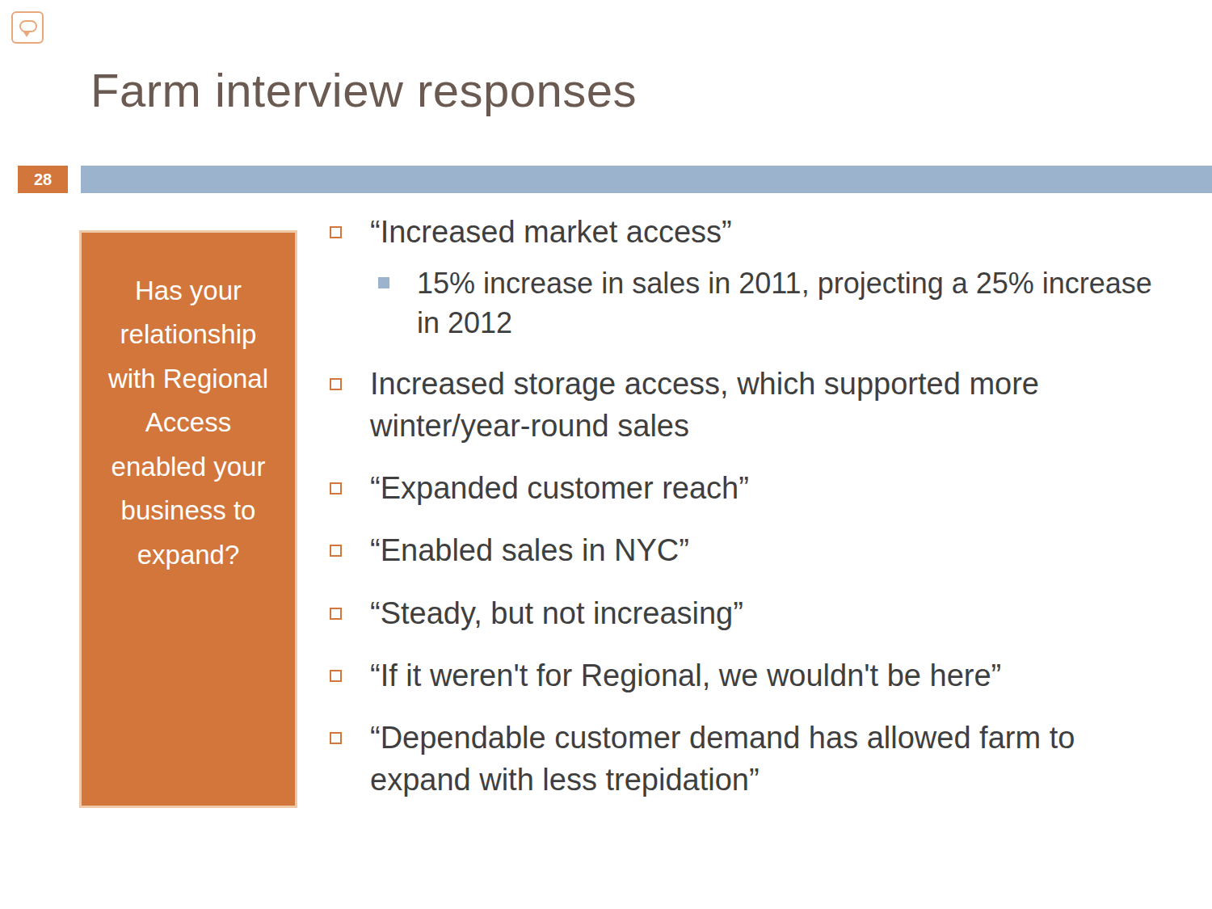Farm interview responses
28
Has your relationship with Regional Access enabled your business to expand?
“Increased market access”
15% increase in sales in 2011, projecting a 25% increase in 2012
Increased storage access, which supported more winter/year-round sales
“Expanded customer reach”
“Enabled sales in NYC”
“Steady, but not increasing”
“If it weren't for Regional, we wouldn't be here”
“Dependable customer demand has allowed farm to expand with less trepidation”